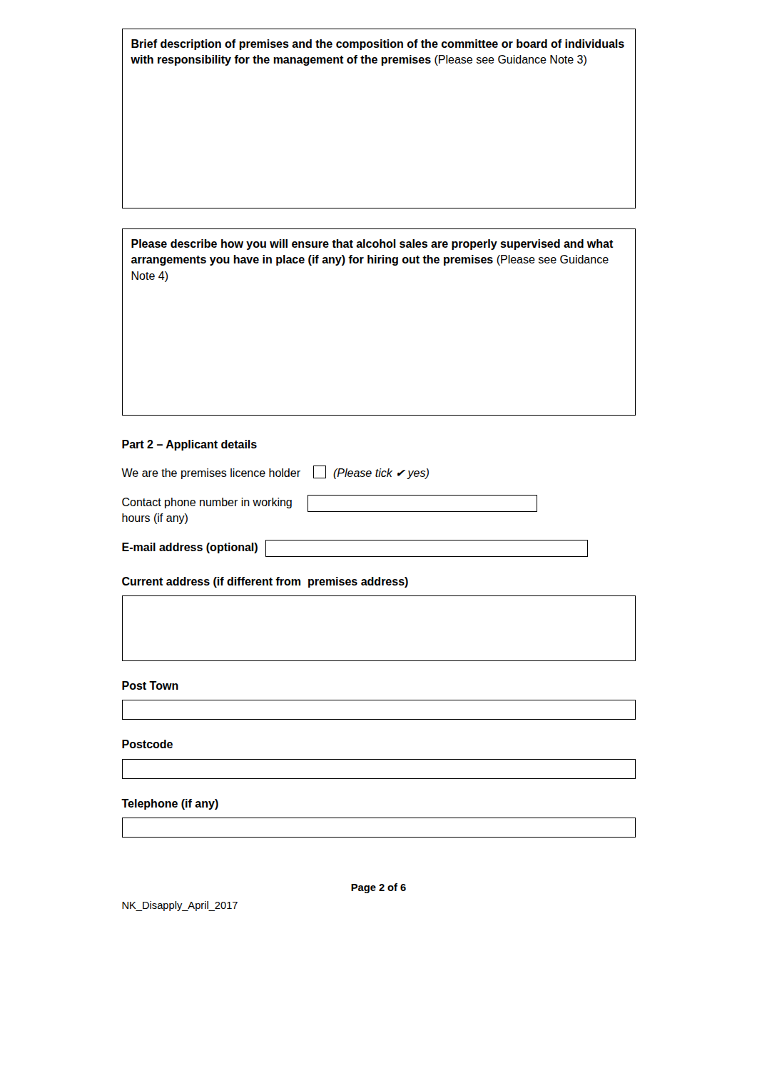Brief description of premises and the composition of the committee or board of individuals with responsibility for the management of the premises (Please see Guidance Note 3)
Please describe how you will ensure that alcohol sales are properly supervised and what arrangements you have in place (if any) for hiring out the premises (Please see Guidance Note 4)
Part 2 – Applicant details
We are the premises licence holder (Please tick ✔ yes)
Contact phone number in working hours (if any)
E-mail address (optional)
Current address (if different from premises address)
Post Town
Postcode
Telephone (if any)
Page 2 of 6
NK_Disapply_April_2017